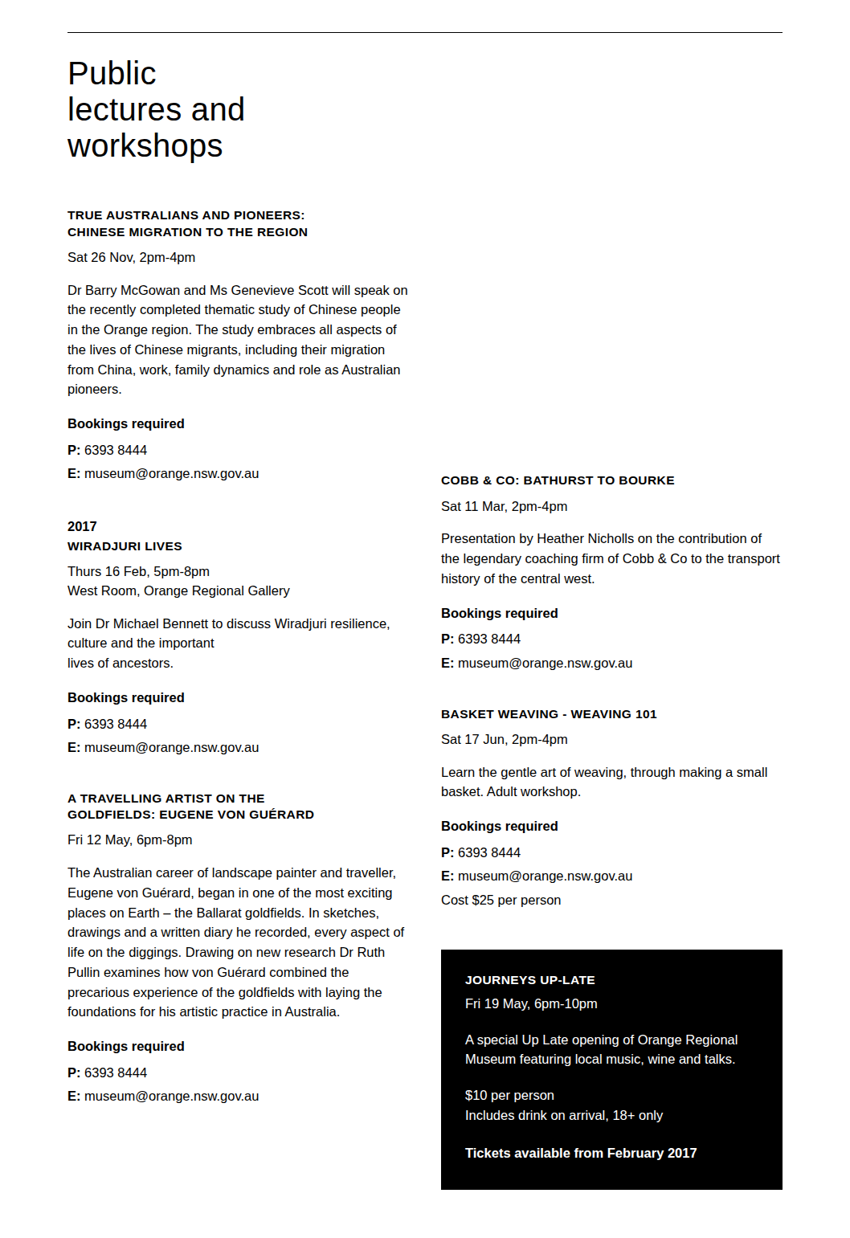Public
lectures and
workshops
True Australians and Pioneers:
Chinese Migration to the Region
Sat 26 Nov, 2pm-4pm
Dr Barry McGowan and Ms Genevieve Scott will speak on the recently completed thematic study of Chinese people in the Orange region. The study embraces all aspects of the lives of Chinese migrants, including their migration from China, work, family dynamics and role as Australian pioneers.
Bookings required
P: 6393 8444
E: museum@orange.nsw.gov.au
2017
Wiradjuri Lives
Thurs 16 Feb, 5pm-8pm
West Room, Orange Regional Gallery
Join Dr Michael Bennett to discuss Wiradjuri resilience, culture and the important
lives of ancestors.
Bookings required
P: 6393 8444
E: museum@orange.nsw.gov.au
A Travelling Artist on the
Goldfields: Eugene von Guérard
Fri 12 May, 6pm-8pm
The Australian career of landscape painter and traveller, Eugene von Guérard, began in one of the most exciting places on Earth – the Ballarat goldfields. In sketches, drawings and a written diary he recorded, every aspect of life on the diggings. Drawing on new research Dr Ruth Pullin examines how von Guérard combined the precarious experience of the goldfields with laying the foundations for his artistic practice in Australia.
Bookings required
P: 6393 8444
E: museum@orange.nsw.gov.au
Cobb & Co: Bathurst to Bourke
Sat 11 Mar, 2pm-4pm
Presentation by Heather Nicholls on the contribution of the legendary coaching firm of Cobb & Co to the transport history of the central west.
Bookings required
P: 6393 8444
E: museum@orange.nsw.gov.au
Basket Weaving - Weaving 101
Sat 17 Jun, 2pm-4pm
Learn the gentle art of weaving, through making a small basket. Adult workshop.
Bookings required
P: 6393 8444
E: museum@orange.nsw.gov.au
Cost $25 per person
Journeys Up-Late
Fri 19 May, 6pm-10pm
A special Up Late opening of Orange Regional Museum featuring local music, wine and talks.
$10 per person
Includes drink on arrival, 18+ only
Tickets available from February 2017